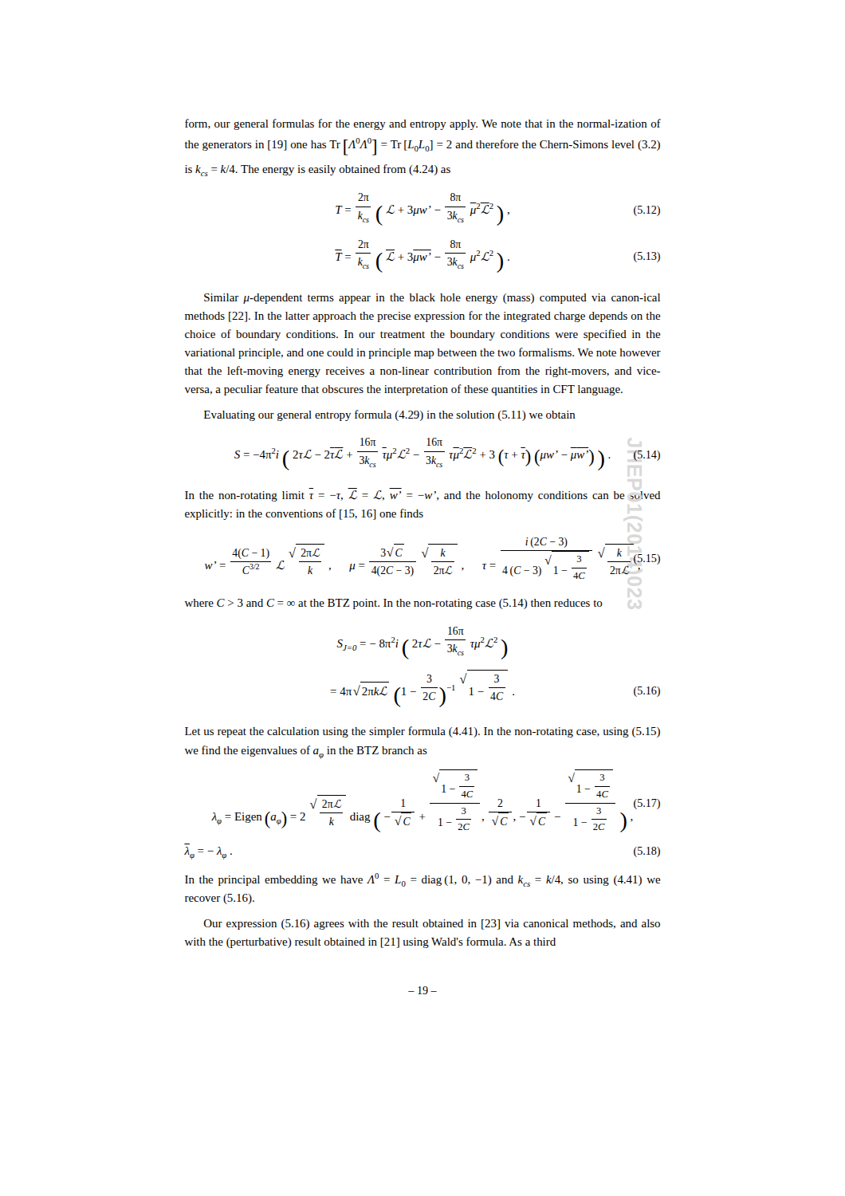JHEP01(2014)023
form, our general formulas for the energy and entropy apply. We note that in the normal‑ization of the generators in [19] one has Tr [Λ0Λ0] = Tr [L0L0] = 2 and therefore the Chern-Simons level (3.2) is kcs = k/4. The energy is easily obtained from (4.24) as
T = 2π kcs ( ℒ + 3μw’ − 8π 3kcs μ2ℒ2 ) , (5.12)
T = 2π kcs ( ℒ + 3μw’ − 8π 3kcs μ2ℒ2 ) . (5.13)
Similar μ-dependent terms appear in the black hole energy (mass) computed via canon‑ical methods [22]. In the latter approach the precise expression for the integrated charge depends on the choice of boundary conditions. In our treatment the boundary conditions were specified in the variational principle, and one could in principle map between the two formalisms. We note however that the left-moving energy receives a non-linear contribution from the right-movers, and vice-versa, a peculiar feature that obscures the interpretation of these quantities in CFT language.
Evaluating our general entropy formula (4.29) in the solution (5.11) we obtain
S = −4π2i ( 2τℒ − 2τℒ + 16π 3kcs τμ2ℒ2 − 16π 3kcs τμ2ℒ2 + 3 (τ + τ) (μw’ − μw’) ) . (5.14)
In the non-rotating limit τ = −τ, ℒ = ℒ, w’ = −w’, and the holonomy conditions can be solved explicitly: in the conventions of [15, 16] one finds
w’ = 4(C − 1) C3/2 ℒ 2πℒ k , μ = 3C 4(2C − 3) k 2πℒ , τ = i (2C − 3) 4 (C − 3) 1 − 34C k 2πℒ , (5.15)
where C > 3 and C = ∞ at the BTZ point. In the non-rotating case (5.14) then reduces to
SJ=0 = − 8π2i ( 2τℒ − 16π 3kcs τμ2ℒ2 )
= 4π2πkℒ (1 − 32C)−1 1 − 34C . (5.16)
Let us repeat the calculation using the simpler formula (4.41). In the non-rotating case, using (5.15) we find the eigenvalues of aφ in the BTZ branch as
λφ = Eigen (aφ) = 2 2πℒ k diag ( −1 C + 1 − 34C 1 − 32C, 2 C, −1 C − 1 − 34C 1 − 32C ) , (5.17)
λφ = − λφ . (5.18)
In the principal embedding we have Λ0 = L0 = diag (1, 0, −1) and kcs = k/4, so using (4.41) we recover (5.16).
Our expression (5.16) agrees with the result obtained in [23] via canonical methods, and also with the (perturbative) result obtained in [21] using Wald's formula. As a third
– 19 –